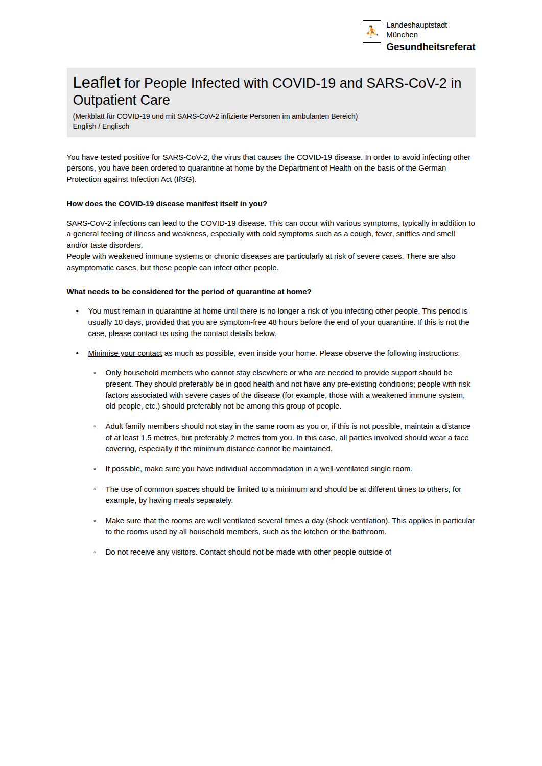⛹
Landeshauptstadt
München
Gesundheitsreferat
Leaflet for People Infected with COVID-19 and SARS-CoV-2 in Outpatient Care
(Merkblatt für COVID-19 und mit SARS-CoV-2 infizierte Personen im ambulanten Bereich)
English / Englisch
You have tested positive for SARS-CoV-2, the virus that causes the COVID-19 disease. In order to avoid infecting other persons, you have been ordered to quarantine at home by the Department of Health on the basis of the German Protection against Infection Act (IfSG).
How does the COVID-19 disease manifest itself in you?
SARS-CoV-2 infections can lead to the COVID-19 disease. This can occur with various symptoms, typically in addition to a general feeling of illness and weakness, especially with cold symptoms such as a cough, fever, sniffles and smell and/or taste disorders.
People with weakened immune systems or chronic diseases are particularly at risk of severe cases. There are also asymptomatic cases, but these people can infect other people.
What needs to be considered for the period of quarantine at home?
You must remain in quarantine at home until there is no longer a risk of you infecting other people. This period is usually 10 days, provided that you are symptom-free 48 hours before the end of your quarantine. If this is not the case, please contact us using the contact details below.
Minimise your contact as much as possible, even inside your home. Please observe the following instructions:
Only household members who cannot stay elsewhere or who are needed to provide support should be present. They should preferably be in good health and not have any pre-existing conditions; people with risk factors associated with severe cases of the disease (for example, those with a weakened immune system, old people, etc.) should preferably not be among this group of people.
Adult family members should not stay in the same room as you or, if this is not possible, maintain a distance of at least 1.5 metres, but preferably 2 metres from you. In this case, all parties involved should wear a face covering, especially if the minimum distance cannot be maintained.
If possible, make sure you have individual accommodation in a well-ventilated single room.
The use of common spaces should be limited to a minimum and should be at different times to others, for example, by having meals separately.
Make sure that the rooms are well ventilated several times a day (shock ventilation). This applies in particular to the rooms used by all household members, such as the kitchen or the bathroom.
Do not receive any visitors. Contact should not be made with other people outside of